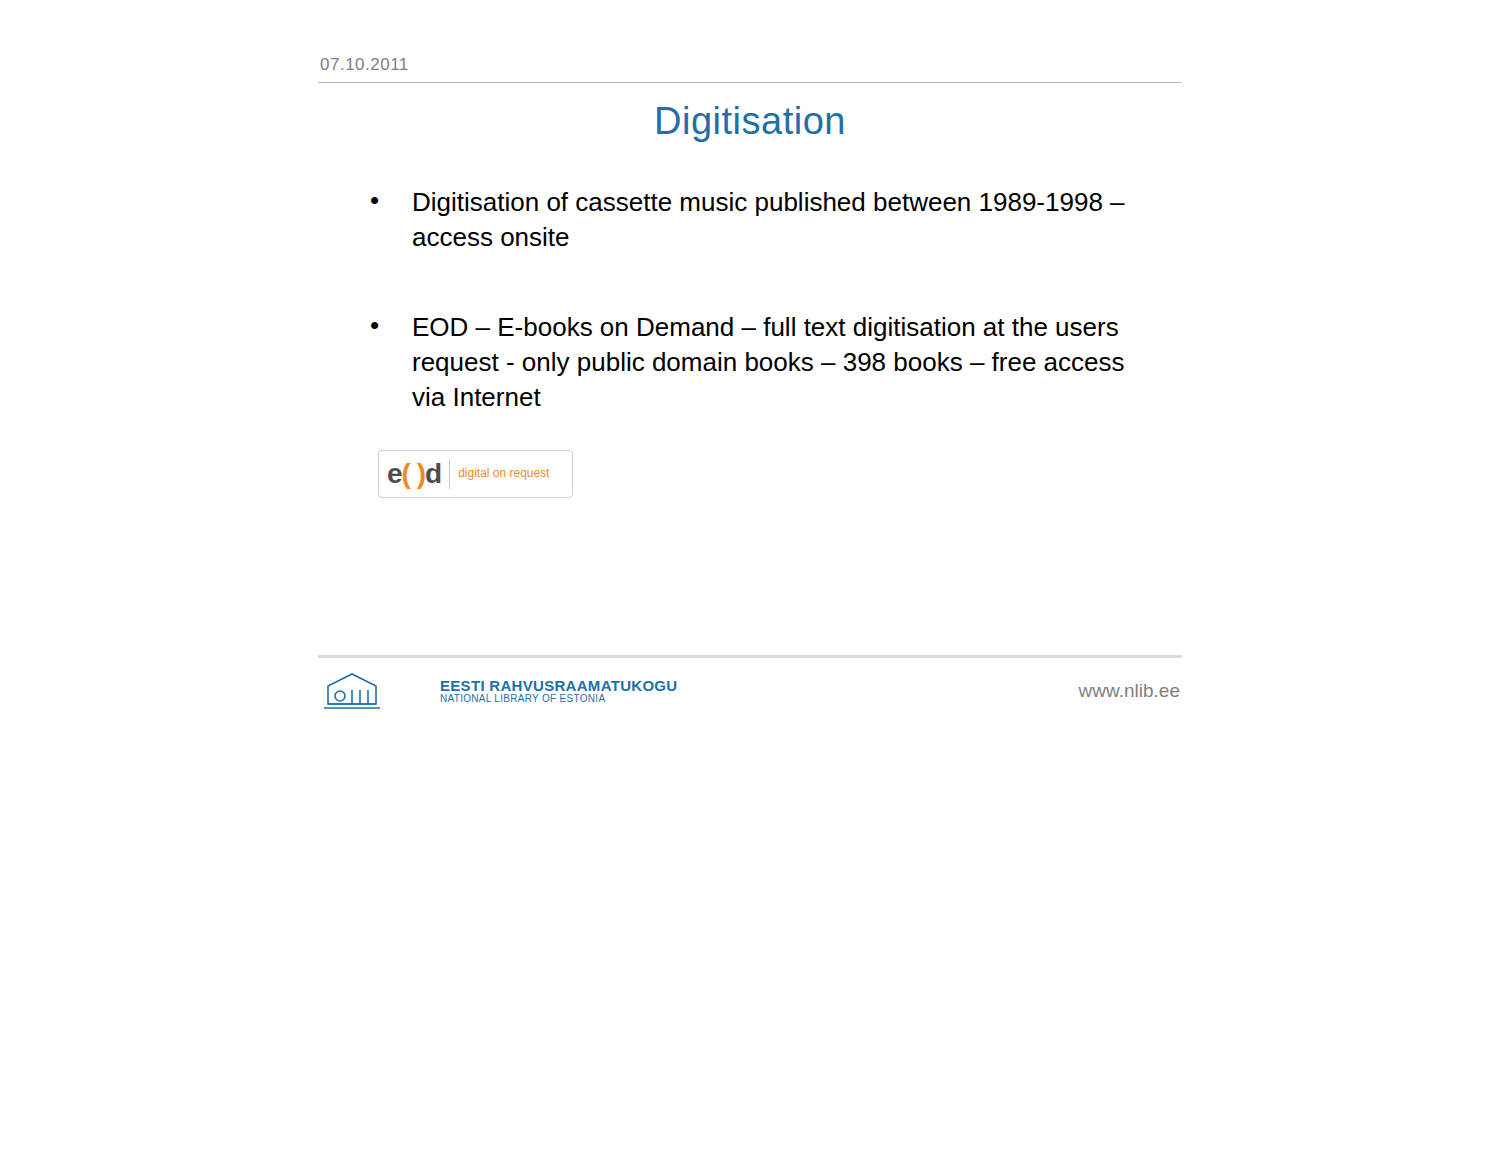07.10.2011
Digitisation
Digitisation of cassette music published between 1989-1998 – access onsite
EOD – E-books on Demand – full text digitisation at the users request - only public domain books – 398 books – free access via Internet
e( ) d
digital on request
EESTI RAHVUSRAAMATUKOGU
NATIONAL LIBRARY OF ESTONIA
www.nlib.ee